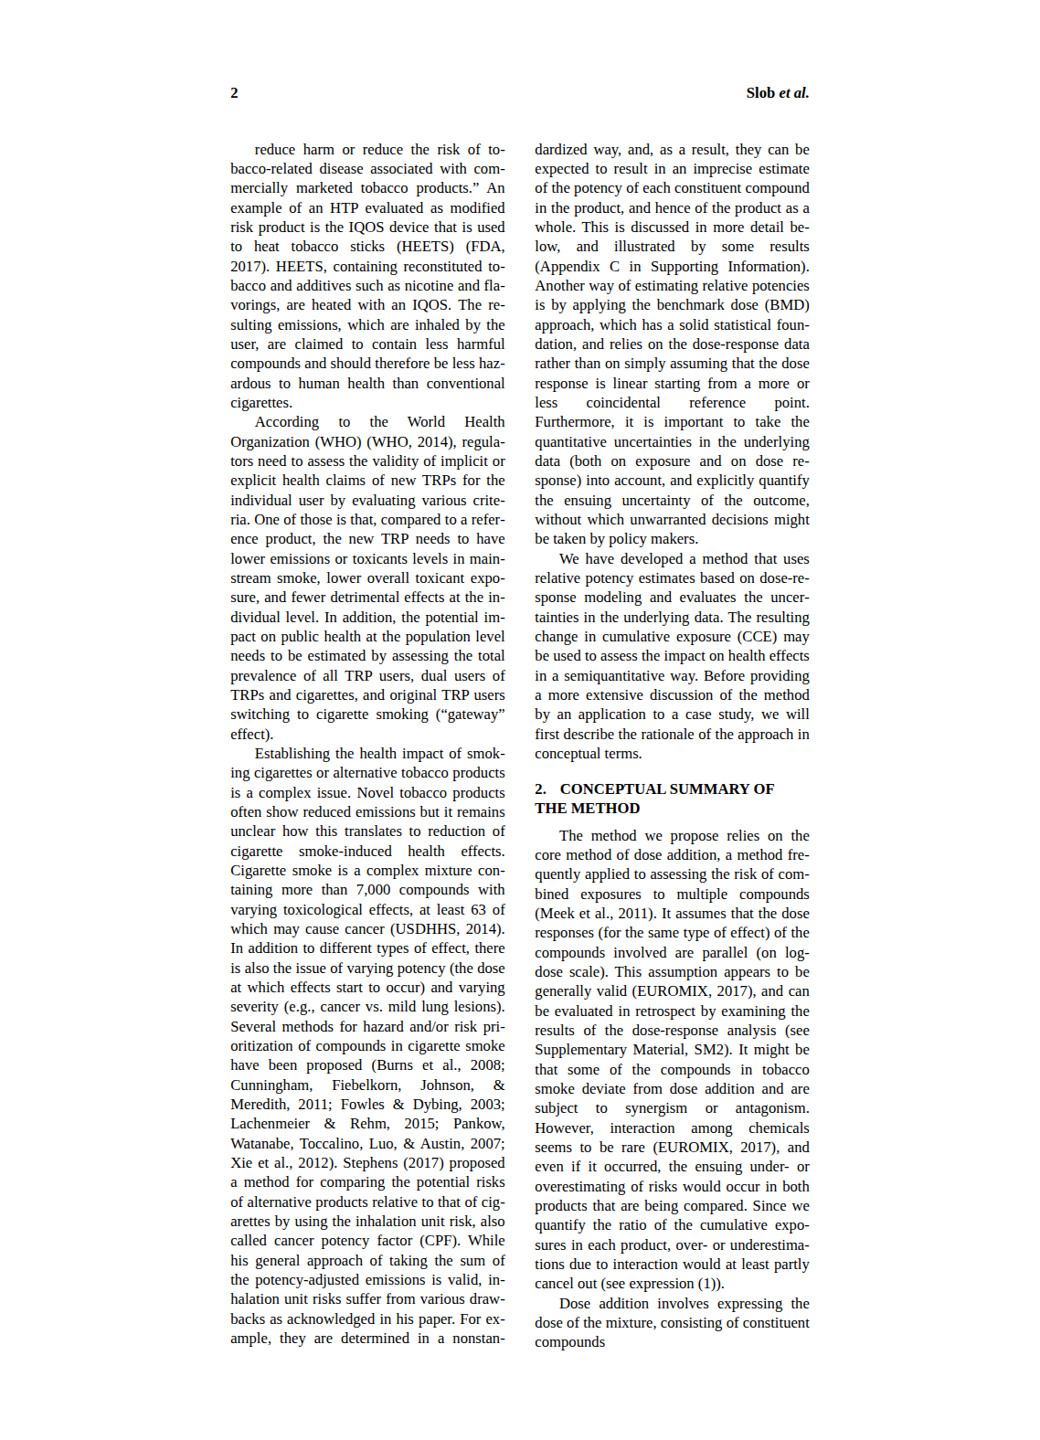2
Slob et al.
reduce harm or reduce the risk of tobacco-related disease associated with commercially marketed tobacco products.” An example of an HTP evaluated as modified risk product is the IQOS device that is used to heat tobacco sticks (HEETS) (FDA, 2017). HEETS, containing reconstituted tobacco and additives such as nicotine and flavorings, are heated with an IQOS. The resulting emissions, which are inhaled by the user, are claimed to contain less harmful compounds and should therefore be less hazardous to human health than conventional cigarettes.
According to the World Health Organization (WHO) (WHO, 2014), regulators need to assess the validity of implicit or explicit health claims of new TRPs for the individual user by evaluating various criteria. One of those is that, compared to a reference product, the new TRP needs to have lower emissions or toxicants levels in mainstream smoke, lower overall toxicant exposure, and fewer detrimental effects at the individual level. In addition, the potential impact on public health at the population level needs to be estimated by assessing the total prevalence of all TRP users, dual users of TRPs and cigarettes, and original TRP users switching to cigarette smoking (“gateway” effect).
Establishing the health impact of smoking cigarettes or alternative tobacco products is a complex issue. Novel tobacco products often show reduced emissions but it remains unclear how this translates to reduction of cigarette smoke-induced health effects. Cigarette smoke is a complex mixture containing more than 7,000 compounds with varying toxicological effects, at least 63 of which may cause cancer (USDHHS, 2014). In addition to different types of effect, there is also the issue of varying potency (the dose at which effects start to occur) and varying severity (e.g., cancer vs. mild lung lesions). Several methods for hazard and/or risk prioritization of compounds in cigarette smoke have been proposed (Burns et al., 2008; Cunningham, Fiebelkorn, Johnson, & Meredith, 2011; Fowles & Dybing, 2003; Lachenmeier & Rehm, 2015; Pankow, Watanabe, Toccalino, Luo, & Austin, 2007; Xie et al., 2012). Stephens (2017) proposed a method for comparing the potential risks of alternative products relative to that of cigarettes by using the inhalation unit risk, also called cancer potency factor (CPF). While his general approach of taking the sum of the potency-adjusted emissions is valid, inhalation unit risks suffer from various drawbacks as acknowledged in his paper. For example, they are determined in a nonstandardized way, and, as a result, they can be expected to result in an imprecise estimate of the potency of each constituent compound in the product, and hence of the product as a whole. This is discussed in more detail below, and illustrated by some results (Appendix C in Supporting Information). Another way of estimating relative potencies is by applying the benchmark dose (BMD) approach, which has a solid statistical foundation, and relies on the dose-response data rather than on simply assuming that the dose response is linear starting from a more or less coincidental reference point. Furthermore, it is important to take the quantitative uncertainties in the underlying data (both on exposure and on dose response) into account, and explicitly quantify the ensuing uncertainty of the outcome, without which unwarranted decisions might be taken by policy makers.
We have developed a method that uses relative potency estimates based on dose-response modeling and evaluates the uncertainties in the underlying data. The resulting change in cumulative exposure (CCE) may be used to assess the impact on health effects in a semiquantitative way. Before providing a more extensive discussion of the method by an application to a case study, we will first describe the rationale of the approach in conceptual terms.
2. CONCEPTUAL SUMMARY OF THE METHOD
The method we propose relies on the core method of dose addition, a method frequently applied to assessing the risk of combined exposures to multiple compounds (Meek et al., 2011). It assumes that the dose responses (for the same type of effect) of the compounds involved are parallel (on log-dose scale). This assumption appears to be generally valid (EUROMIX, 2017), and can be evaluated in retrospect by examining the results of the dose-response analysis (see Supplementary Material, SM2). It might be that some of the compounds in tobacco smoke deviate from dose addition and are subject to synergism or antagonism. However, interaction among chemicals seems to be rare (EUROMIX, 2017), and even if it occurred, the ensuing under- or overestimating of risks would occur in both products that are being compared. Since we quantify the ratio of the cumulative exposures in each product, over- or underestimations due to interaction would at least partly cancel out (see expression (1)).
Dose addition involves expressing the dose of the mixture, consisting of constituent compounds